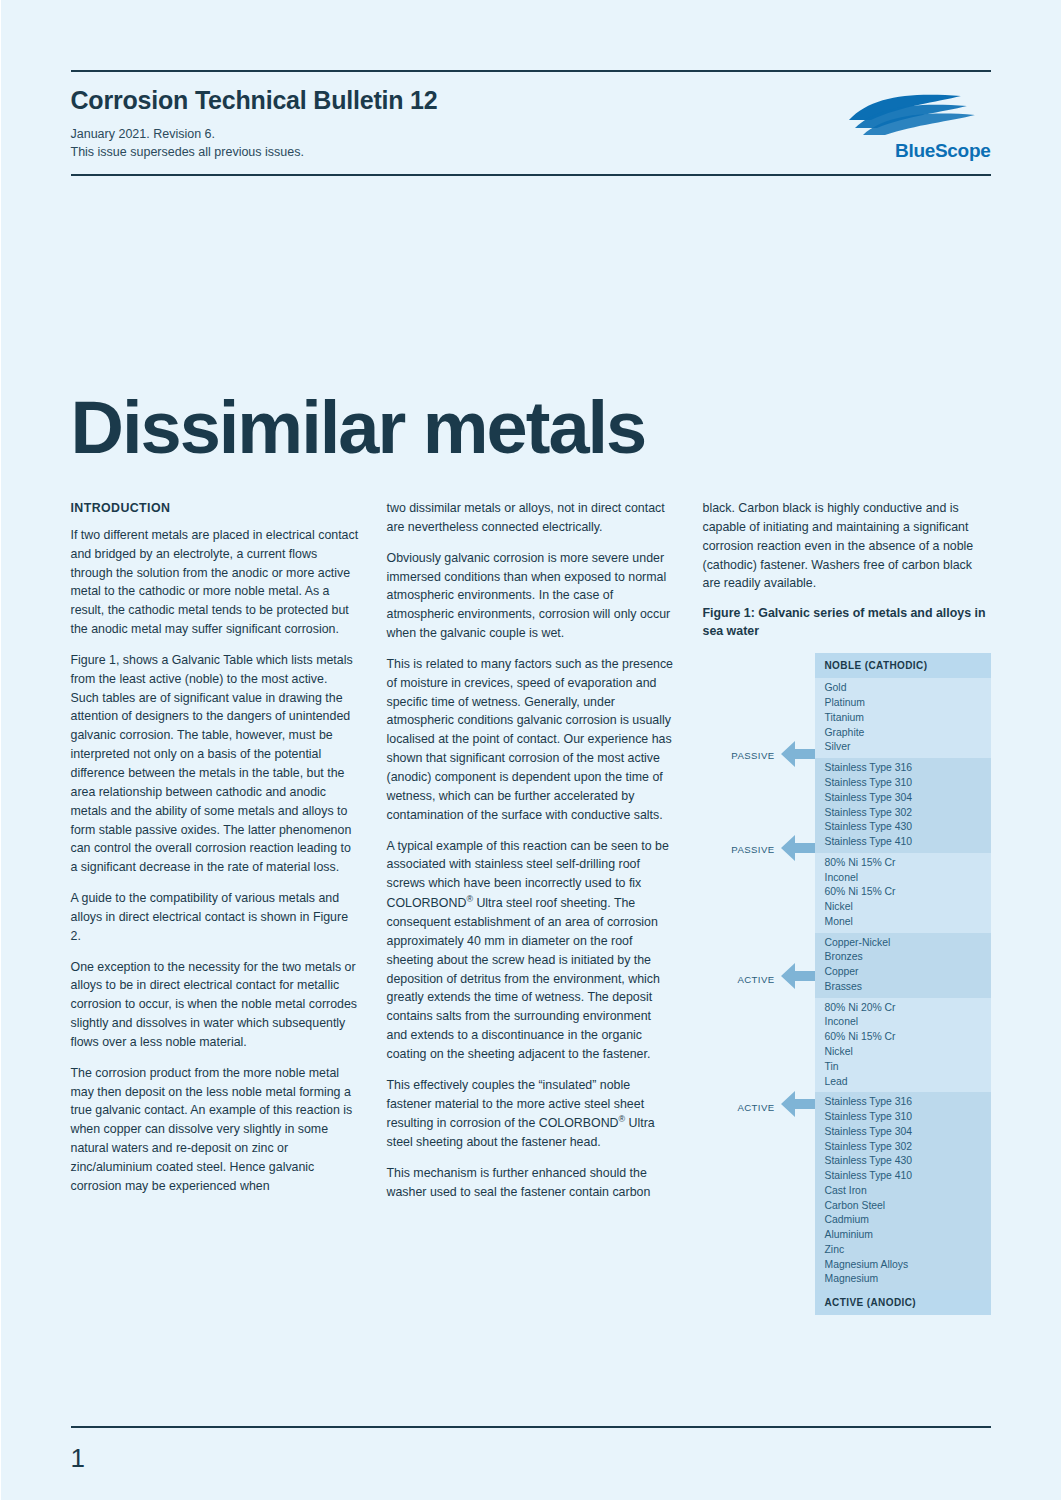Corrosion Technical Bulletin 12
January 2021. Revision 6.
This issue supersedes all previous issues.
BlueScope
Dissimilar metals
Introduction
If two different metals are placed in electrical contact and bridged by an electrolyte, a current flows through the solution from the anodic or more active metal to the cathodic or more noble metal. As a result, the cathodic metal tends to be protected but the anodic metal may suffer significant corrosion.
Figure 1, shows a Galvanic Table which lists metals from the least active (noble) to the most active. Such tables are of significant value in drawing the attention of designers to the dangers of unintended galvanic corrosion. The table, however, must be interpreted not only on a basis of the potential difference between the metals in the table, but the area relationship between cathodic and anodic metals and the ability of some metals and alloys to form stable passive oxides. The latter phenomenon can control the overall corrosion reaction leading to a significant decrease in the rate of material loss.
A guide to the compatibility of various metals and alloys in direct electrical contact is shown in Figure 2.
One exception to the necessity for the two metals or alloys to be in direct electrical contact for metallic corrosion to occur, is when the noble metal corrodes slightly and dissolves in water which subsequently flows over a less noble material.
The corrosion product from the more noble metal may then deposit on the less noble metal forming a true galvanic contact. An example of this reaction is when copper can dissolve very slightly in some natural waters and re-deposit on zinc or zinc/aluminium coated steel. Hence galvanic corrosion may be experienced when
two dissimilar metals or alloys, not in direct contact are nevertheless connected electrically.
Obviously galvanic corrosion is more severe under immersed conditions than when exposed to normal atmospheric environments. In the case of atmospheric environments, corrosion will only occur when the galvanic couple is wet.
This is related to many factors such as the presence of moisture in crevices, speed of evaporation and specific time of wetness. Generally, under atmospheric conditions galvanic corrosion is usually localised at the point of contact. Our experience has shown that significant corrosion of the most active (anodic) component is dependent upon the time of wetness, which can be further accelerated by contamination of the surface with conductive salts.
A typical example of this reaction can be seen to be associated with stainless steel self-drilling roof screws which have been incorrectly used to fix COLORBOND® Ultra steel roof sheeting. The consequent establishment of an area of corrosion approximately 40 mm in diameter on the roof sheeting about the screw head is initiated by the deposition of detritus from the environment, which greatly extends the time of wetness. The deposit contains salts from the surrounding environment and extends to a discontinuance in the organic coating on the sheeting adjacent to the fastener.
This effectively couples the “insulated” noble fastener material to the more active steel sheet resulting in corrosion of the COLORBOND® Ultra steel sheeting about the fastener head.
This mechanism is further enhanced should the washer used to seal the fastener contain carbon
black. Carbon black is highly conductive and is capable of initiating and maintaining a significant corrosion reaction even in the absence of a noble (cathodic) fastener. Washers free of carbon black are readily available.
Figure 1: Galvanic series of metals and alloys in sea water
PASSIVE PASSIVE ACTIVE ACTIVE
NOBLE (CATHODIC)
Gold
Platinum
Titanium
Graphite
Silver
Stainless Type 316
Stainless Type 310
Stainless Type 304
Stainless Type 302
Stainless Type 430
Stainless Type 410
80% Ni 15% Cr
Inconel
60% Ni 15% Cr
Nickel
Monel
Copper-Nickel
Bronzes
Copper
Brasses
80% Ni 20% Cr
Inconel
60% Ni 15% Cr
Nickel
Tin
Lead
Stainless Type 316
Stainless Type 310
Stainless Type 304
Stainless Type 302
Stainless Type 430
Stainless Type 410
Cast Iron
Carbon Steel
Cadmium
Aluminium
Zinc
Magnesium Alloys
Magnesium
ACTIVE (ANODIC)
1